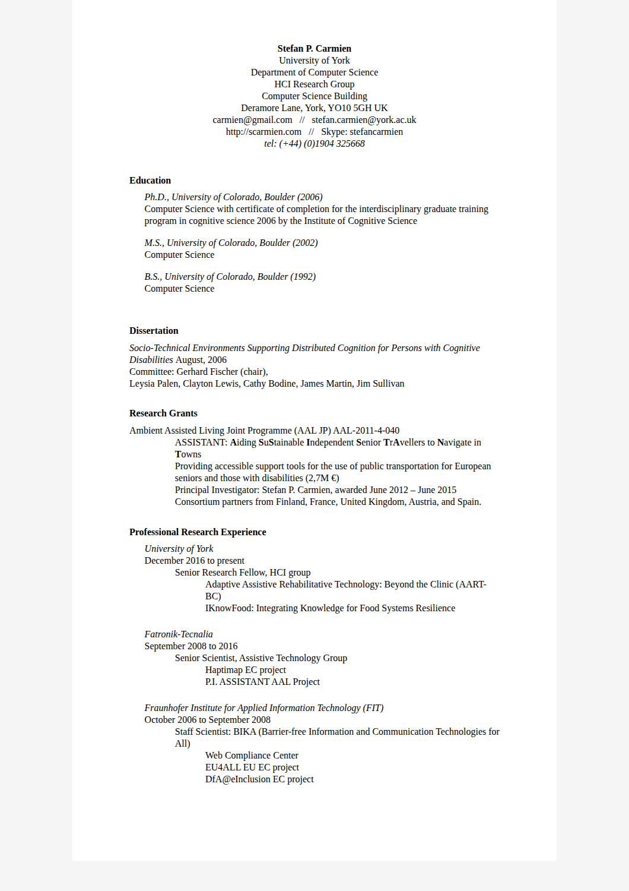Stefan P. Carmien
University of York
Department of Computer Science
HCI Research Group
Computer Science Building
Deramore Lane, York, YO10 5GH UK
carmien@gmail.com // stefan.carmien@york.ac.uk
http://scarmien.com // Skype: stefancarmien
tel: (+44) (0)1904 325668
Education
Ph.D., University of Colorado, Boulder (2006)
Computer Science with certificate of completion for the interdisciplinary graduate training program in cognitive science 2006 by the Institute of Cognitive Science
M.S., University of Colorado, Boulder (2002)
Computer Science
B.S., University of Colorado, Boulder (1992)
Computer Science
Dissertation
Socio-Technical Environments Supporting Distributed Cognition for Persons with Cognitive Disabilities August, 2006
Committee: Gerhard Fischer (chair),
Leysia Palen, Clayton Lewis, Cathy Bodine, James Martin, Jim Sullivan
Research Grants
Ambient Assisted Living Joint Programme (AAL JP) AAL-2011-4-040
ASSISTANT: Aiding SuStainable Independent Senior TrAvellers to Navigate in Towns
Providing accessible support tools for the use of public transportation for European seniors and those with disabilities (2,7M €)
Principal Investigator: Stefan P. Carmien, awarded June 2012 – June 2015
Consortium partners from Finland, France, United Kingdom, Austria, and Spain.
Professional Research Experience
University of York
December 2016 to present
Senior Research Fellow, HCI group
Adaptive Assistive Rehabilitative Technology: Beyond the Clinic (AART-BC)
IKnowFood: Integrating Knowledge for Food Systems Resilience
Fatronik-Tecnalia
September 2008 to 2016
Senior Scientist, Assistive Technology Group
Haptimap EC project
P.I. ASSISTANT AAL Project
Fraunhofer Institute for Applied Information Technology (FIT)
October 2006 to September 2008
Staff Scientist: BIKA (Barrier-free Information and Communication Technologies for All)
Web Compliance Center
EU4ALL EU EC project
DfA@eInclusion EC project